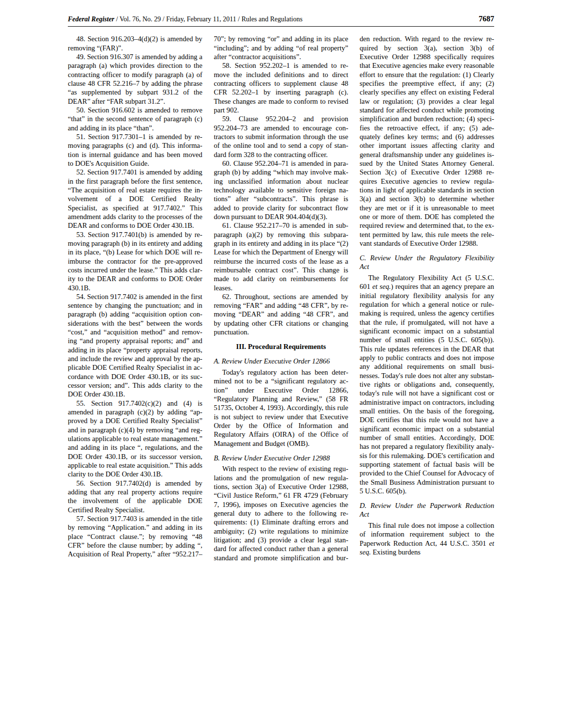Federal Register / Vol. 76, No. 29 / Friday, February 11, 2011 / Rules and Regulations
7687
48. Section 916.203–4(d)(2) is amended by removing “(FAR)”.
49. Section 916.307 is amended by adding a paragraph (a) which provides direction to the contracting officer to modify paragraph (a) of clause 48 CFR 52.216–7 by adding the phrase “as supplemented by subpart 931.2 of the DEAR” after “FAR subpart 31.2”.
50. Section 916.602 is amended to remove “that” in the second sentence of paragraph (c) and adding in its place “than”.
51. Section 917.7301–1 is amended by removing paragraphs (c) and (d). This information is internal guidance and has been moved to DOE's Acquisition Guide.
52. Section 917.7401 is amended by adding in the first paragraph before the first sentence, “The acquisition of real estate requires the involvement of a DOE Certified Realty Specialist, as specified at 917.7402.” This amendment adds clarity to the processes of the DEAR and conforms to DOE Order 430.1B.
53. Section 917.7401(b) is amended by removing paragraph (b) in its entirety and adding in its place, “(b) Lease for which DOE will reimburse the contractor for the pre-approved costs incurred under the lease.” This adds clarity to the DEAR and conforms to DOE Order 430.1B.
54. Section 917.7402 is amended in the first sentence by changing the punctuation; and in paragraph (b) adding “acquisition option considerations with the best” between the words “cost,” and “acquisition method” and removing “and property appraisal reports; and” and adding in its place “property appraisal reports, and include the review and approval by the applicable DOE Certified Realty Specialist in accordance with DOE Order 430.1B, or its successor version; and”. This adds clarity to the DOE Order 430.1B.
55. Section 917.7402(c)(2) and (4) is amended in paragraph (c)(2) by adding “approved by a DOE Certified Realty Specialist” and in paragraph (c)(4) by removing “and regulations applicable to real estate management.” and adding in its place “, regulations, and the DOE Order 430.1B, or its successor version, applicable to real estate acquisition.” This adds clarity to the DOE Order 430.1B.
56. Section 917.7402(d) is amended by adding that any real property actions require the involvement of the applicable DOE Certified Realty Specialist.
57. Section 917.7403 is amended in the title by removing “Application.” and adding in its place “Contract clause.”; by removing “48 CFR” before the clause number; by adding “, Acquisition of Real Property,” after “952.217–70”; by removing “or” and adding in its place “including”; and by adding “of real property” after “contractor acquisitions”.
58. Section 952.202–1 is amended to remove the included definitions and to direct contracting officers to supplement clause 48 CFR 52.202–1 by inserting paragraph (c). These changes are made to conform to revised part 902.
59. Clause 952.204–2 and provision 952.204–73 are amended to encourage contractors to submit information through the use of the online tool and to send a copy of standard form 328 to the contracting officer.
60. Clause 952.204–71 is amended in paragraph (b) by adding “which may involve making unclassified information about nuclear technology available to sensitive foreign nations” after “subcontracts”. This phrase is added to provide clarity for subcontract flow down pursuant to DEAR 904.404(d)(3).
61. Clause 952.217–70 is amended in subparagraph (a)(2) by removing this subparagraph in its entirety and adding in its place “(2) Lease for which the Department of Energy will reimburse the incurred costs of the lease as a reimbursable contract cost”. This change is made to add clarity on reimbursements for leases.
62. Throughout, sections are amended by removing “FAR” and adding “48 CFR”, by removing “DEAR” and adding “48 CFR”, and by updating other CFR citations or changing punctuation.
III. Procedural Requirements
A. Review Under Executive Order 12866
Today's regulatory action has been determined not to be a “significant regulatory action” under Executive Order 12866, “Regulatory Planning and Review,” (58 FR 51735, October 4, 1993). Accordingly, this rule is not subject to review under that Executive Order by the Office of Information and Regulatory Affairs (OIRA) of the Office of Management and Budget (OMB).
B. Review Under Executive Order 12988
With respect to the review of existing regulations and the promulgation of new regulations, section 3(a) of Executive Order 12988, “Civil Justice Reform,” 61 FR 4729 (February 7, 1996), imposes on Executive agencies the general duty to adhere to the following requirements: (1) Eliminate drafting errors and ambiguity; (2) write regulations to minimize litigation; and (3) provide a clear legal standard for affected conduct rather than a general standard and promote simplification and burden reduction. With regard to the review required by section 3(a), section 3(b) of Executive Order 12988 specifically requires that Executive agencies make every reasonable effort to ensure that the regulation: (1) Clearly specifies the preemptive effect, if any; (2) clearly specifies any effect on existing Federal law or regulation; (3) provides a clear legal standard for affected conduct while promoting simplification and burden reduction; (4) specifies the retroactive effect, if any; (5) adequately defines key terms; and (6) addresses other important issues affecting clarity and general draftsmanship under any guidelines issued by the United States Attorney General. Section 3(c) of Executive Order 12988 requires Executive agencies to review regulations in light of applicable standards in section 3(a) and section 3(b) to determine whether they are met or if it is unreasonable to meet one or more of them. DOE has completed the required review and determined that, to the extent permitted by law, this rule meets the relevant standards of Executive Order 12988.
C. Review Under the Regulatory Flexibility Act
The Regulatory Flexibility Act (5 U.S.C. 601 et seq.) requires that an agency prepare an initial regulatory flexibility analysis for any regulation for which a general notice or rulemaking is required, unless the agency certifies that the rule, if promulgated, will not have a significant economic impact on a substantial number of small entities (5 U.S.C. 605(b)). This rule updates references in the DEAR that apply to public contracts and does not impose any additional requirements on small businesses. Today's rule does not alter any substantive rights or obligations and, consequently, today's rule will not have a significant cost or administrative impact on contractors, including small entities. On the basis of the foregoing, DOE certifies that this rule would not have a significant economic impact on a substantial number of small entities. Accordingly, DOE has not prepared a regulatory flexibility analysis for this rulemaking. DOE's certification and supporting statement of factual basis will be provided to the Chief Counsel for Advocacy of the Small Business Administration pursuant to 5 U.S.C. 605(b).
D. Review Under the Paperwork Reduction Act
This final rule does not impose a collection of information requirement subject to the Paperwork Reduction Act, 44 U.S.C. 3501 et seq. Existing burdens